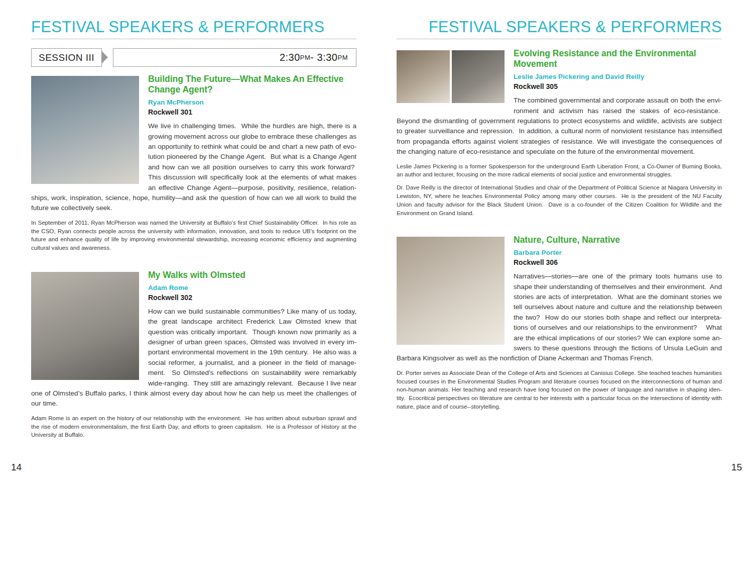Festival Speakers & Performers
SESSION III
2:30PM - 3:30PM
Building The Future—What Makes An Effective Change Agent?
Ryan McPherson
Rockwell 301
We live in challenging times. While the hurdles are high, there is a growing movement across our globe to embrace these challenges as an opportunity to rethink what could be and chart a new path of evolution pioneered by the Change Agent. But what is a Change Agent and how can we all position ourselves to carry this work forward? This discussion will specifically look at the elements of what makes an effective Change Agent—purpose, positivity, resilience, relationships, work, inspiration, science, hope, humility—and ask the question of how can we all work to build the future we collectively seek.
In September of 2011, Ryan McPherson was named the University at Buffalo’s first Chief Sustainability Officer. In his role as the CSO, Ryan connects people across the university with information, innovation, and tools to reduce UB’s footprint on the future and enhance quality of life by improving environmental stewardship, increasing economic efficiency and augmenting cultural values and awareness.
My Walks with Olmsted
Adam Rome
Rockwell 302
How can we build sustainable communities? Like many of us today, the great landscape architect Frederick Law Olmsted knew that question was critically important. Though known now primarily as a designer of urban green spaces, Olmsted was involved in every important environmental movement in the 19th century. He also was a social reformer, a journalist, and a pioneer in the field of management. So Olmsted’s reflections on sustainability were remarkably wide-ranging. They still are amazingly relevant. Because I live near one of Olmsted’s Buffalo parks, I think almost every day about how he can help us meet the challenges of our time.
Adam Rome is an expert on the history of our relationship with the environment. He has written about suburban sprawl and the rise of modern environmentalism, the first Earth Day, and efforts to green capitalism. He is a Professor of History at the University at Buffalo.
14
Festival Speakers & Performers
Evolving Resistance and the Environmental Movement
Leslie James Pickering and David Reilly
Rockwell 305
The combined governmental and corporate assault on both the environment and activism has raised the stakes of eco-resistance. Beyond the dismantling of government regulations to protect ecosystems and wildlife, activists are subject to greater surveillance and repression. In addition, a cultural norm of nonviolent resistance has intensified from propaganda efforts against violent strategies of resistance. We will investigate the consequences of the changing nature of eco-resistance and speculate on the future of the environmental movement.
Leslie James Pickering is a former Spokesperson for the underground Earth Liberation Front, a Co-Owner of Burning Books, an author and lecturer, focusing on the more radical elements of social justice and environmental struggles.
Dr. Dave Reilly is the director of International Studies and chair of the Department of Political Science at Niagara University in Lewiston, NY, where he teaches Environmental Policy among many other courses. He is the president of the NU Faculty Union and faculty advisor for the Black Student Union. Dave is a co-founder of the Citizen Coalition for Wildlife and the Environment on Grand Island.
Nature, Culture, Narrative
Barbara Porter
Rockwell 306
Narratives—stories—are one of the primary tools humans use to shape their understanding of themselves and their environment. And stories are acts of interpretation. What are the dominant stories we tell ourselves about nature and culture and the relationship between the two? How do our stories both shape and reflect our interpretations of ourselves and our relationships to the environment? What are the ethical implications of our stories? We can explore some answers to these questions through the fictions of Ursula LeGuin and Barbara Kingsolver as well as the nonfiction of Diane Ackerman and Thomas French.
Dr. Porter serves as Associate Dean of the College of Arts and Sciences at Canisius College. She teached teaches humanities focused courses in the Environmental Studies Program and literature courses focused on the interconnections of human and non-human animals. Her teaching and research have long focused on the power of language and narrative in shaping identity. Ecocritical perspectives on literature are central to her interests with a particular focus on the intersections of identity with nature, place and of course--storytelling.
15